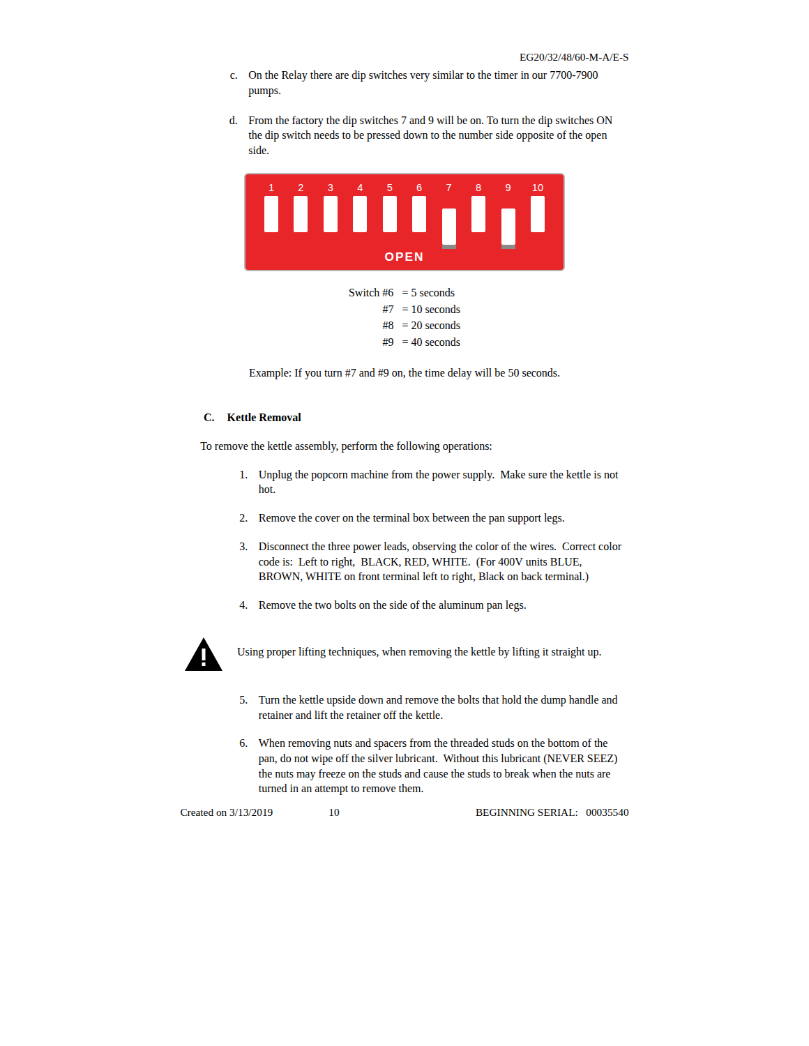EG20/32/48/60-M-A/E-S
On the Relay there are dip switches very similar to the timer in our 7700-7900 pumps.
From the factory the dip switches 7 and 9 will be on. To turn the dip switches ON the dip switch needs to be pressed down to the number side opposite of the open side.
12345678910
OPEN
| Switch #6 | = 5 seconds |
| #7 | = 10 seconds |
| #8 | = 20 seconds |
| #9 | = 40 seconds |
Example: If you turn #7 and #9 on, the time delay will be 50 seconds.
C. Kettle Removal
To remove the kettle assembly, perform the following operations:
Unplug the popcorn machine from the power supply. Make sure the kettle is not hot.
Remove the cover on the terminal box between the pan support legs.
Disconnect the three power leads, observing the color of the wires. Correct color code is: Left to right, BLACK, RED, WHITE. (For 400V units BLUE, BROWN, WHITE on front terminal left to right, Black on back terminal.)
Remove the two bolts on the side of the aluminum pan legs.
Using proper lifting techniques, when removing the kettle by lifting it straight up.
Turn the kettle upside down and remove the bolts that hold the dump handle and retainer and lift the retainer off the kettle.
When removing nuts and spacers from the threaded studs on the bottom of the pan, do not wipe off the silver lubricant. Without this lubricant (NEVER SEEZ) the nuts may freeze on the studs and cause the studs to break when the nuts are turned in an attempt to remove them.
Created on 3/13/2019
10
BEGINNING SERIAL: 00035540